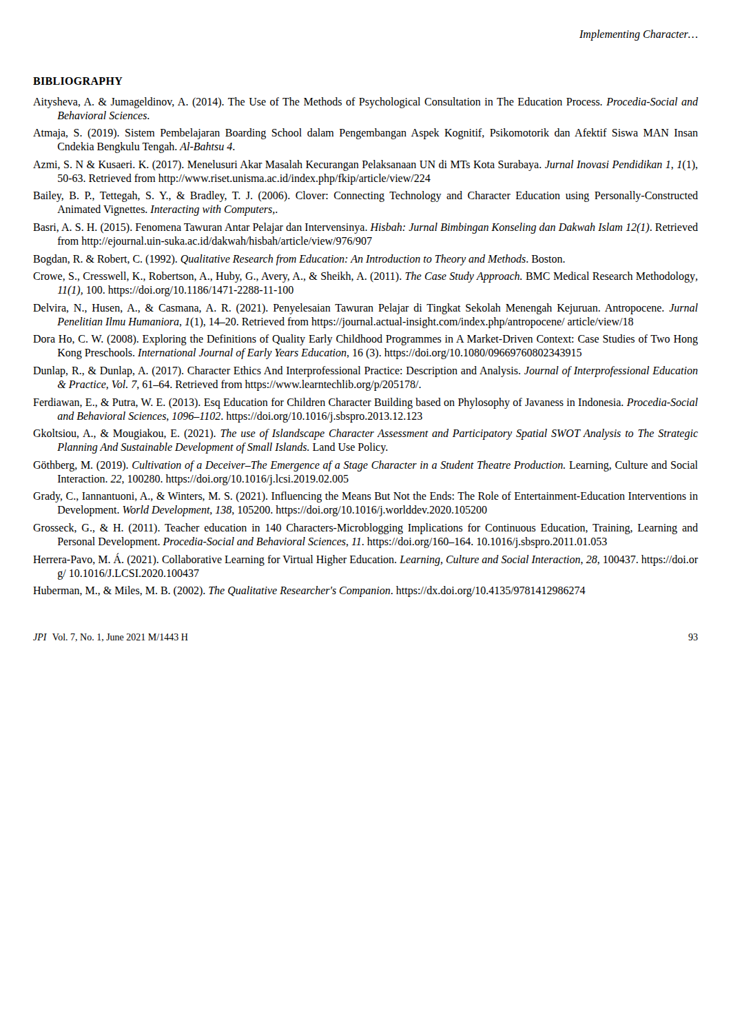Implementing Character…
BIBLIOGRAPHY
Aitysheva, A. & Jumageldinov, A. (2014). The Use of The Methods of Psychological Consultation in The Education Process. Procedia-Social and Behavioral Sciences.
Atmaja, S. (2019). Sistem Pembelajaran Boarding School dalam Pengembangan Aspek Kognitif, Psikomotorik dan Afektif Siswa MAN Insan Cndekia Bengkulu Tengah. Al-Bahtsu 4.
Azmi, S. N & Kusaeri. K. (2017). Menelusuri Akar Masalah Kecurangan Pelaksanaan UN di MTs Kota Surabaya. Jurnal Inovasi Pendidikan 1, 1(1), 50-63. Retrieved from http://www.riset.unisma.ac.id/index.php/fkip/article/view/224
Bailey, B. P., Tettegah, S. Y., & Bradley, T. J. (2006). Clover: Connecting Technology and Character Education using Personally-Constructed Animated Vignettes. Interacting with Computers,.
Basri, A. S. H. (2015). Fenomena Tawuran Antar Pelajar dan Intervensinya. Hisbah: Jurnal Bimbingan Konseling dan Dakwah Islam 12(1). Retrieved from http://ejournal.uin-suka.ac.id/dakwah/hisbah/article/view/976/907
Bogdan, R. & Robert, C. (1992). Qualitative Research from Education: An Introduction to Theory and Methods. Boston.
Crowe, S., Cresswell, K., Robertson, A., Huby, G., Avery, A., & Sheikh, A. (2011). The Case Study Approach. BMC Medical Research Methodology, 11(1), 100. https://doi.org/10.1186/1471-2288-11-100
Delvira, N., Husen, A., & Casmana, A. R. (2021). Penyelesaian Tawuran Pelajar di Tingkat Sekolah Menengah Kejuruan. Antropocene. Jurnal Penelitian Ilmu Humaniora, 1(1), 14–20. Retrieved from https://journal.actual-insight.com/index.php/antropocene/ article/view/18
Dora Ho, C. W. (2008). Exploring the Definitions of Quality Early Childhood Programmes in A Market‐Driven Context: Case Studies of Two Hong Kong Preschools. International Journal of Early Years Education, 16 (3). https://doi.org/10.1080/09669760802343915
Dunlap, R., & Dunlap, A. (2017). Character Ethics And Interprofessional Practice: Description and Analysis. Journal of Interprofessional Education & Practice, Vol. 7, 61–64. Retrieved from https://www.learntechlib.org/p/205178/.
Ferdiawan, E., & Putra, W. E. (2013). Esq Education for Children Character Building based on Phylosophy of Javaness in Indonesia. Procedia-Social and Behavioral Sciences, 1096–1102. https://doi.org/10.1016/j.sbspro.2013.12.123
Gkoltsiou, A., & Mougiakou, E. (2021). The use of Islandscape Character Assessment and Participatory Spatial SWOT Analysis to The Strategic Planning And Sustainable Development of Small Islands. Land Use Policy.
Göthberg, M. (2019). Cultivation of a Deceiver–The Emergence af a Stage Character in a Student Theatre Production. Learning, Culture and Social Interaction. 22, 100280. https://doi.org/10.1016/j.lcsi.2019.02.005
Grady, C., Iannantuoni, A., & Winters, M. S. (2021). Influencing the Means But Not the Ends: The Role of Entertainment-Education Interventions in Development. World Development, 138, 105200. https://doi.org/10.1016/j.worlddev.2020.105200
Grosseck, G., & H. (2011). Teacher education in 140 Characters-Microblogging Implications for Continuous Education, Training, Learning and Personal Development. Procedia-Social and Behavioral Sciences, 11. https://doi.org/160–164. 10.1016/j.sbspro.2011.01.053
Herrera-Pavo, M. Á. (2021). Collaborative Learning for Virtual Higher Education. Learning, Culture and Social Interaction, 28, 100437. https://doi.org/ 10.1016/J.LCSI.2020.100437
Huberman, M., & Miles, M. B. (2002). The Qualitative Researcher's Companion. https://dx.doi.org/10.4135/9781412986274
JPI Vol. 7, No. 1, June 2021 M/1443 H 93